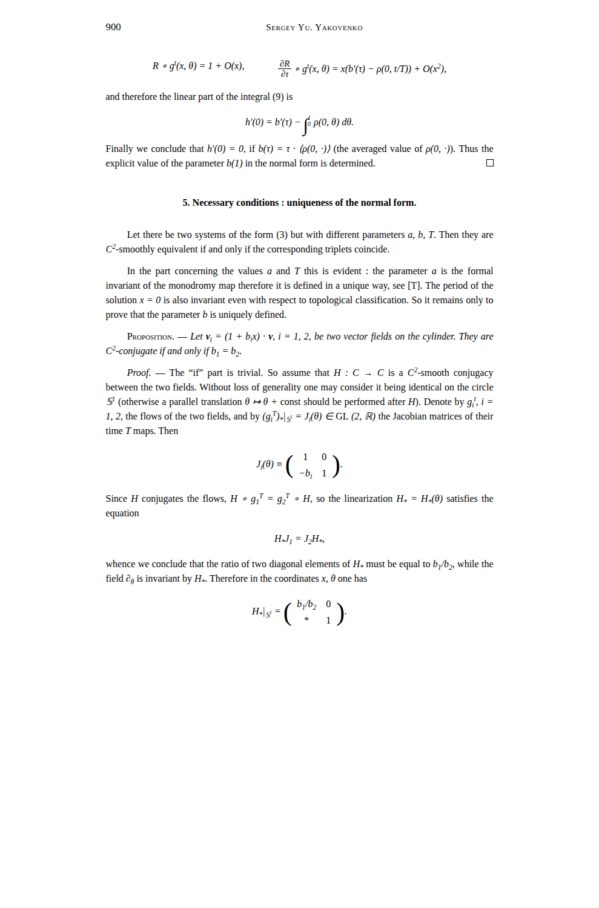900 Sergey Yu. Yakovenko
R ∘ gt(x, θ) = 1 + O(x), ∂R∂τ ∘ gt(x, θ) = x(b′(τ) − ρ(0, t/T)) + O(x2),
and therefore the linear part of the integral (9) is
h′(0) = b′(τ) − ∫10 ρ(0, θ) dθ.
Finally we conclude that h′(0) = 0, if b(τ) = τ · ⟨ρ(0, ·)⟩ (the averaged value of ρ(0, ·)). Thus the explicit value of the parameter b(1) in the normal form is determined.
5. Necessary conditions : uniqueness of the normal form.
Let there be two systems of the form (3) but with different parameters a, b, T. Then they are C2-smoothly equivalent if and only if the corresponding triplets coincide.
In the part concerning the values a and T this is evident : the parameter a is the formal invariant of the monodromy map therefore it is defined in a unique way, see [T]. The period of the solution x = 0 is also invariant even with respect to topological classification. So it remains only to prove that the parameter b is uniquely defined.
Proposition. — Let vi = (1 + bix) · v, i = 1, 2, be two vector fields on the cylinder. They are C2-conjugate if and only if b1 = b2.
Proof. — The “if” part is trivial. So assume that H : C → C is a C2-smooth conjugacy between the two fields. Without loss of generality one may consider it being identical on the circle 𝕊1 (otherwise a parallel translation θ ↦ θ + const should be performed after H). Denote by git, i = 1, 2, the flows of the two fields, and by (giT)*|𝕊1 = Ji(θ) ∈ GL (2, ℝ) the Jacobian matrices of their time T maps. Then
Ji(θ) ≡ (
| 1 | 0 |
| −b i | 1 |
).
Since H conjugates the flows, H ∘ g1T = g2T ∘ H, so the linearization H* = H*(θ) satisfies the equation
H*J1 = J2H*,
whence we conclude that the ratio of two diagonal elements of H* must be equal to b1/b2, while the field ∂θ is invariant by H*. Therefore in the coordinates x, θ one has
H*|𝕊1 = (
| b 1 /b 2 | 0 |
| * | 1 |
).